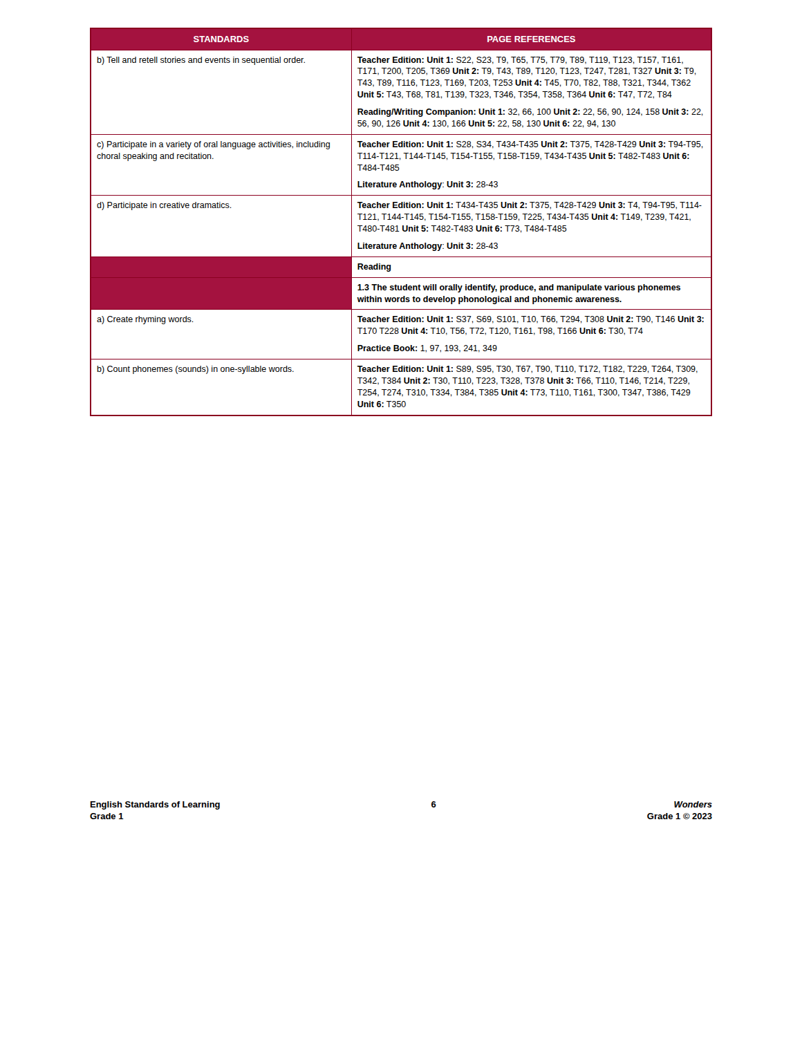| STANDARDS | PAGE REFERENCES |
| --- | --- |
| b) Tell and retell stories and events in sequential order. | Teacher Edition: Unit 1: S22, S23, T9, T65, T75, T79, T89, T119, T123, T157, T161, T171, T200, T205, T369 Unit 2: T9, T43, T89, T120, T123, T247, T281, T327 Unit 3: T9, T43, T89, T116, T123, T169, T203, T253 Unit 4: T45, T70, T82, T88, T321, T344, T362 Unit 5: T43, T68, T81, T139, T323, T346, T354, T358, T364 Unit 6: T47, T72, T84 Reading/Writing Companion: Unit 1: 32, 66, 100 Unit 2: 22, 56, 90, 124, 158 Unit 3: 22, 56, 90, 126 Unit 4: 130, 166 Unit 5: 22, 58, 130 Unit 6: 22, 94, 130 |
| c) Participate in a variety of oral language activities, including choral speaking and recitation. | Teacher Edition: Unit 1: S28, S34, T434-T435 Unit 2: T375, T428-T429 Unit 3: T94-T95, T114-T121, T144-T145, T154-T155, T158-T159, T434-T435 Unit 5: T482-T483 Unit 6: T484-T485 Literature Anthology : Unit 3: 28-43 |
| d) Participate in creative dramatics. | Teacher Edition: Unit 1: T434-T435 Unit 2: T375, T428-T429 Unit 3: T4, T94-T95, T114-T121, T144-T145, T154-T155, T158-T159, T225, T434-T435 Unit 4: T149, T239, T421, T480-T481 Unit 5: T482-T483 Unit 6: T73, T484-T485 Literature Anthology : Unit 3: 28-43 |
| | Reading |
| | 1.3 The student will orally identify, produce, and manipulate various phonemes within words to develop phonological and phonemic awareness. |
| a) Create rhyming words. | Teacher Edition: Unit 1: S37, S69, S101, T10, T66, T294, T308 Unit 2: T90, T146 Unit 3: T170 T228 Unit 4: T10, T56, T72, T120, T161, T98, T166 Unit 6: T30, T74 Practice Book: 1, 97, 193, 241, 349 |
| b) Count phonemes (sounds) in one-syllable words. | Teacher Edition: Unit 1: S89, S95, T30, T67, T90, T110, T172, T182, T229, T264, T309, T342, T384 Unit 2: T30, T110, T223, T328, T378 Unit 3: T66, T110, T146, T214, T229, T254, T274, T310, T334, T384, T385 Unit 4: T73, T110, T161, T300, T347, T386, T429 Unit 6: T350 |
English Standards of Learning
Grade 1
6
Wonders
Grade 1 © 2023